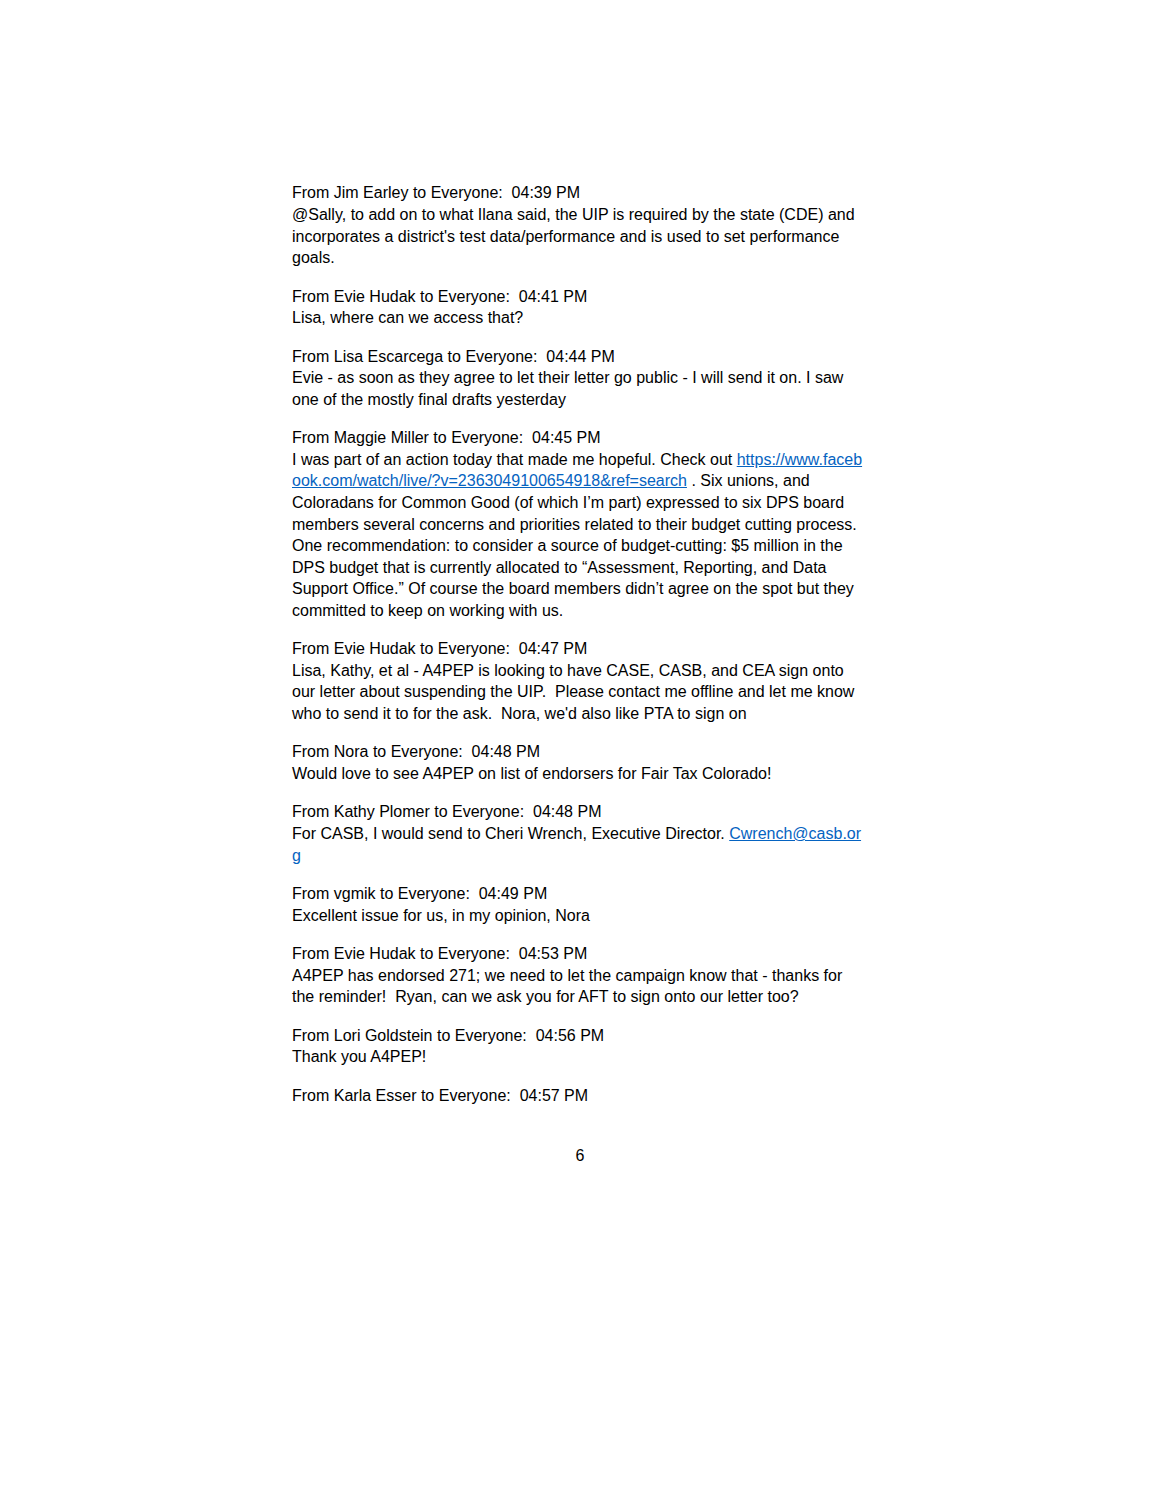From Jim Earley to Everyone: 04:39 PM
@Sally, to add on to what Ilana said, the UIP is required by the state (CDE) and incorporates a district's test data/performance and is used to set performance goals.
From Evie Hudak to Everyone: 04:41 PM
Lisa, where can we access that?
From Lisa Escarcega to Everyone: 04:44 PM
Evie - as soon as they agree to let their letter go public - I will send it on. I saw one of the mostly final drafts yesterday
From Maggie Miller to Everyone: 04:45 PM
I was part of an action today that made me hopeful. Check out https://www.facebook.com/watch/live/?v=2363049100654918&ref=search . Six unions, and Coloradans for Common Good (of which I’m part) expressed to six DPS board members several concerns and priorities related to their budget cutting process. One recommendation: to consider a source of budget-cutting: $5 million in the DPS budget that is currently allocated to “Assessment, Reporting, and Data Support Office.” Of course the board members didn’t agree on the spot but they committed to keep on working with us.
From Evie Hudak to Everyone: 04:47 PM
Lisa, Kathy, et al - A4PEP is looking to have CASE, CASB, and CEA sign onto our letter about suspending the UIP. Please contact me offline and let me know who to send it to for the ask. Nora, we'd also like PTA to sign on
From Nora to Everyone: 04:48 PM
Would love to see A4PEP on list of endorsers for Fair Tax Colorado!
From Kathy Plomer to Everyone: 04:48 PM
For CASB, I would send to Cheri Wrench, Executive Director. Cwrench@casb.org
From vgmik to Everyone: 04:49 PM
Excellent issue for us, in my opinion, Nora
From Evie Hudak to Everyone: 04:53 PM
A4PEP has endorsed 271; we need to let the campaign know that - thanks for the reminder! Ryan, can we ask you for AFT to sign onto our letter too?
From Lori Goldstein to Everyone: 04:56 PM
Thank you A4PEP!
From Karla Esser to Everyone: 04:57 PM
6